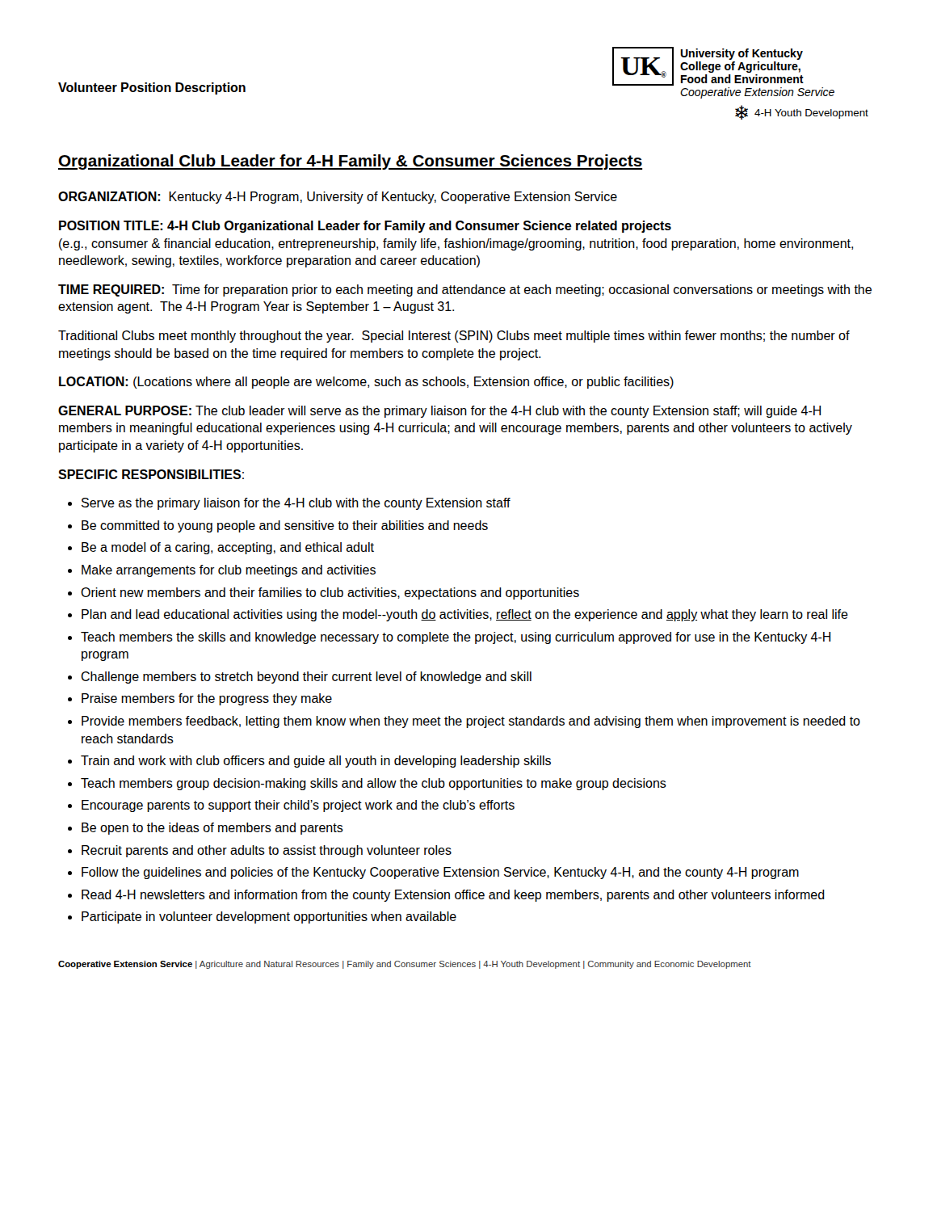UK®
University of Kentucky
College of Agriculture,
Food and Environment
Cooperative Extension Service
❄ 4-H Youth Development
Volunteer Position Description
Organizational Club Leader for 4-H Family & Consumer Sciences Projects
ORGANIZATION: Kentucky 4-H Program, University of Kentucky, Cooperative Extension Service
POSITION TITLE: 4-H Club Organizational Leader for Family and Consumer Science related projects
(e.g., consumer & financial education, entrepreneurship, family life, fashion/image/grooming, nutrition, food preparation, home environment, needlework, sewing, textiles, workforce preparation and career education)
TIME REQUIRED: Time for preparation prior to each meeting and attendance at each meeting; occasional conversations or meetings with the extension agent. The 4-H Program Year is September 1 – August 31.
Traditional Clubs meet monthly throughout the year. Special Interest (SPIN) Clubs meet multiple times within fewer months; the number of meetings should be based on the time required for members to complete the project.
LOCATION: (Locations where all people are welcome, such as schools, Extension office, or public facilities)
GENERAL PURPOSE: The club leader will serve as the primary liaison for the 4-H club with the county Extension staff; will guide 4-H members in meaningful educational experiences using 4-H curricula; and will encourage members, parents and other volunteers to actively participate in a variety of 4-H opportunities.
SPECIFIC RESPONSIBILITIES:
Serve as the primary liaison for the 4-H club with the county Extension staff
Be committed to young people and sensitive to their abilities and needs
Be a model of a caring, accepting, and ethical adult
Make arrangements for club meetings and activities
Orient new members and their families to club activities, expectations and opportunities
Plan and lead educational activities using the model--youth do activities, reflect on the experience and apply what they learn to real life
Teach members the skills and knowledge necessary to complete the project, using curriculum approved for use in the Kentucky 4-H program
Challenge members to stretch beyond their current level of knowledge and skill
Praise members for the progress they make
Provide members feedback, letting them know when they meet the project standards and advising them when improvement is needed to reach standards
Train and work with club officers and guide all youth in developing leadership skills
Teach members group decision-making skills and allow the club opportunities to make group decisions
Encourage parents to support their child’s project work and the club’s efforts
Be open to the ideas of members and parents
Recruit parents and other adults to assist through volunteer roles
Follow the guidelines and policies of the Kentucky Cooperative Extension Service, Kentucky 4-H, and the county 4-H program
Read 4-H newsletters and information from the county Extension office and keep members, parents and other volunteers informed
Participate in volunteer development opportunities when available
Cooperative Extension Service | Agriculture and Natural Resources | Family and Consumer Sciences | 4-H Youth Development | Community and Economic Development